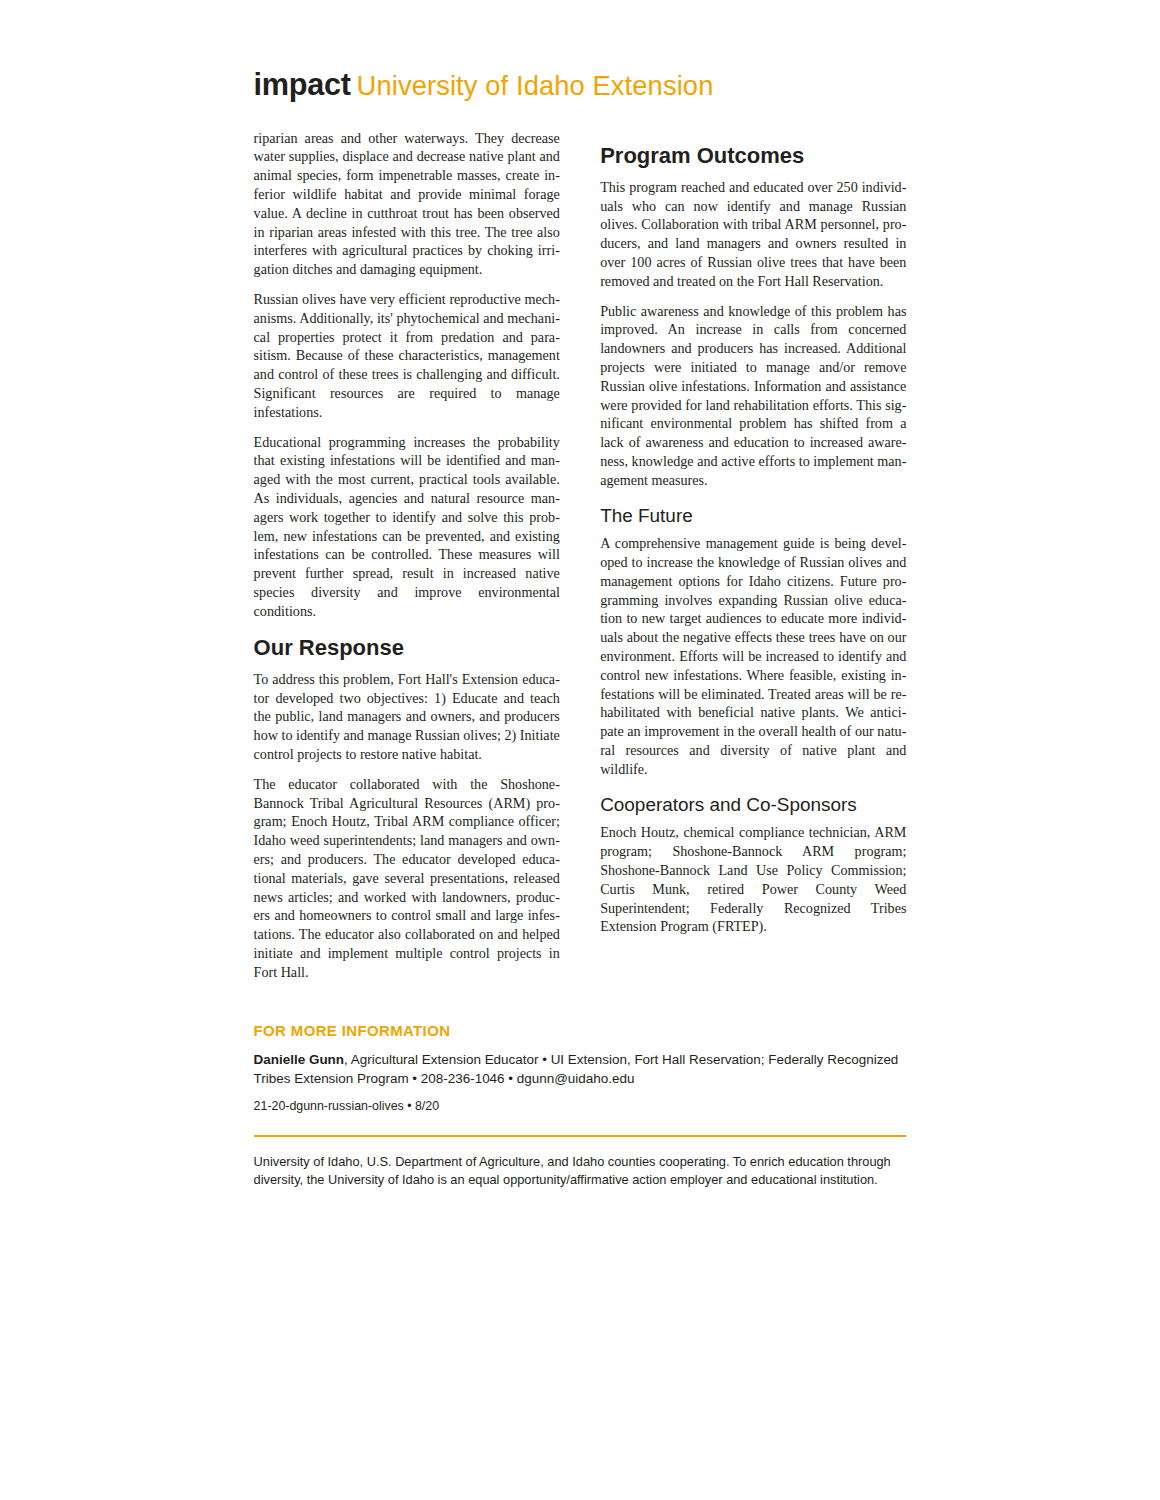impact University of Idaho Extension
riparian areas and other waterways. They decrease water supplies, displace and decrease native plant and animal species, form impenetrable masses, create inferior wildlife habitat and provide minimal forage value. A decline in cutthroat trout has been observed in riparian areas infested with this tree. The tree also interferes with agricultural practices by choking irrigation ditches and damaging equipment.
Russian olives have very efficient reproductive mechanisms. Additionally, its' phytochemical and mechanical properties protect it from predation and parasitism. Because of these characteristics, management and control of these trees is challenging and difficult. Significant resources are required to manage infestations.
Educational programming increases the probability that existing infestations will be identified and managed with the most current, practical tools available. As individuals, agencies and natural resource managers work together to identify and solve this problem, new infestations can be prevented, and existing infestations can be controlled. These measures will prevent further spread, result in increased native species diversity and improve environmental conditions.
Our Response
To address this problem, Fort Hall's Extension educator developed two objectives: 1) Educate and teach the public, land managers and owners, and producers how to identify and manage Russian olives; 2) Initiate control projects to restore native habitat.
The educator collaborated with the Shoshone-Bannock Tribal Agricultural Resources (ARM) program; Enoch Houtz, Tribal ARM compliance officer; Idaho weed superintendents; land managers and owners; and producers. The educator developed educational materials, gave several presentations, released news articles; and worked with landowners, producers and homeowners to control small and large infestations. The educator also collaborated on and helped initiate and implement multiple control projects in Fort Hall.
Program Outcomes
This program reached and educated over 250 individuals who can now identify and manage Russian olives. Collaboration with tribal ARM personnel, producers, and land managers and owners resulted in over 100 acres of Russian olive trees that have been removed and treated on the Fort Hall Reservation.
Public awareness and knowledge of this problem has improved. An increase in calls from concerned landowners and producers has increased. Additional projects were initiated to manage and/or remove Russian olive infestations. Information and assistance were provided for land rehabilitation efforts. This significant environmental problem has shifted from a lack of awareness and education to increased awareness, knowledge and active efforts to implement management measures.
The Future
A comprehensive management guide is being developed to increase the knowledge of Russian olives and management options for Idaho citizens. Future programming involves expanding Russian olive education to new target audiences to educate more individuals about the negative effects these trees have on our environment. Efforts will be increased to identify and control new infestations. Where feasible, existing infestations will be eliminated. Treated areas will be rehabilitated with beneficial native plants. We anticipate an improvement in the overall health of our natural resources and diversity of native plant and wildlife.
Cooperators and Co-Sponsors
Enoch Houtz, chemical compliance technician, ARM program; Shoshone-Bannock ARM program; Shoshone-Bannock Land Use Policy Commission; Curtis Munk, retired Power County Weed Superintendent; Federally Recognized Tribes Extension Program (FRTEP).
FOR MORE INFORMATION
Danielle Gunn, Agricultural Extension Educator • UI Extension, Fort Hall Reservation; Federally Recognized Tribes Extension Program • 208-236-1046 • dgunn@uidaho.edu
21-20-dgunn-russian-olives • 8/20
University of Idaho, U.S. Department of Agriculture, and Idaho counties cooperating. To enrich education through diversity, the University of Idaho is an equal opportunity/affirmative action employer and educational institution.